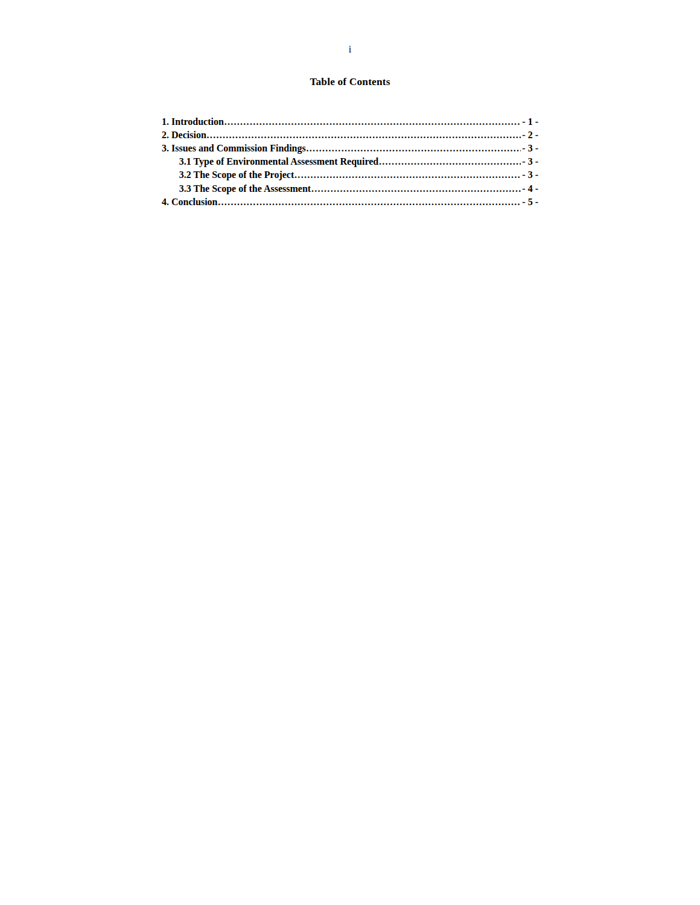i
Table of Contents
1. Introduction ........................................................................................................................... - 1 -
2. Decision ................................................................................................................................... - 2 -
3. Issues and Commission Findings ....................................................................................... - 3 -
3.1 Type of Environmental Assessment Required ........................................................... - 3 -
3.2 The Scope of the Project ............................................................................................. - 3 -
3.3 The Scope of the Assessment ....................................................................................... - 4 -
4. Conclusion ......................................................................................................................... - 5 -